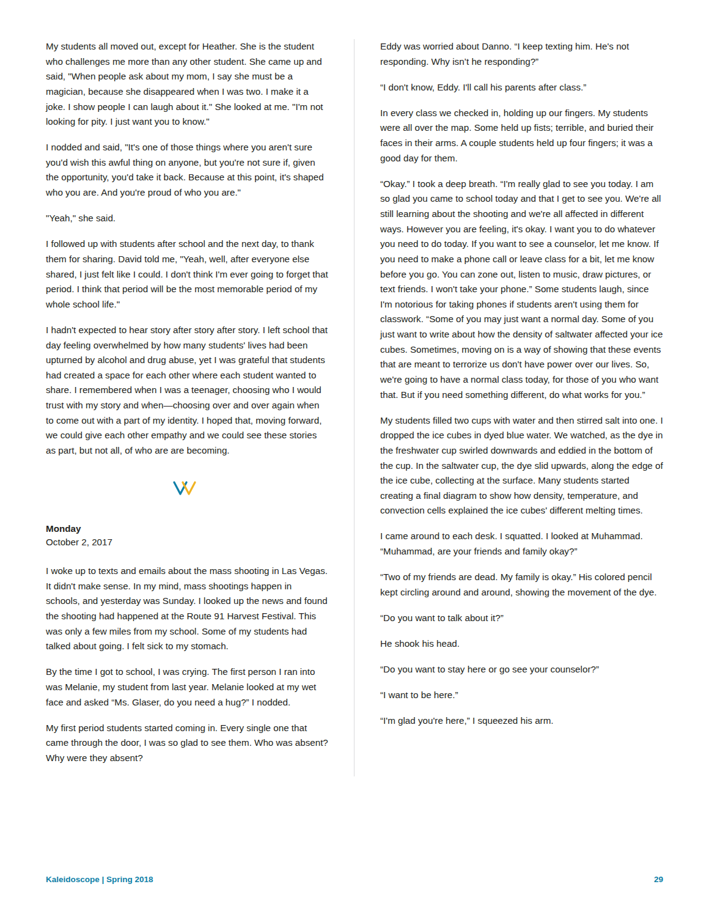My students all moved out, except for Heather. She is the student who challenges me more than any other student. She came up and said, "When people ask about my mom, I say she must be a magician, because she disappeared when I was two. I make it a joke. I show people I can laugh about it." She looked at me. "I'm not looking for pity. I just want you to know."
I nodded and said, "It's one of those things where you aren't sure you'd wish this awful thing on anyone, but you're not sure if, given the opportunity, you'd take it back. Because at this point, it's shaped who you are. And you're proud of who you are."
"Yeah," she said.
I followed up with students after school and the next day, to thank them for sharing. David told me, "Yeah, well, after everyone else shared, I just felt like I could. I don't think I'm ever going to forget that period. I think that period will be the most memorable period of my whole school life."
I hadn't expected to hear story after story after story. I left school that day feeling overwhelmed by how many students' lives had been upturned by alcohol and drug abuse, yet I was grateful that students had created a space for each other where each student wanted to share. I remembered when I was a teenager, choosing who I would trust with my story and when—choosing over and over again when to come out with a part of my identity. I hoped that, moving forward, we could give each other empathy and we could see these stories as part, but not all, of who are are becoming.
Monday
October 2, 2017
I woke up to texts and emails about the mass shooting in Las Vegas. It didn't make sense. In my mind, mass shootings happen in schools, and yesterday was Sunday. I looked up the news and found the shooting had happened at the Route 91 Harvest Festival. This was only a few miles from my school. Some of my students had talked about going. I felt sick to my stomach.
By the time I got to school, I was crying. The first person I ran into was Melanie, my student from last year. Melanie looked at my wet face and asked “Ms. Glaser, do you need a hug?” I nodded.
My first period students started coming in. Every single one that came through the door, I was so glad to see them. Who was absent? Why were they absent?
Eddy was worried about Danno. “I keep texting him. He's not responding. Why isn’t he responding?”
“I don't know, Eddy. I'll call his parents after class.”
In every class we checked in, holding up our fingers. My students were all over the map. Some held up fists; terrible, and buried their faces in their arms. A couple students held up four fingers; it was a good day for them.
“Okay.” I took a deep breath. “I'm really glad to see you today. I am so glad you came to school today and that I get to see you. We're all still learning about the shooting and we're all affected in different ways. However you are feeling, it's okay. I want you to do whatever you need to do today. If you want to see a counselor, let me know. If you need to make a phone call or leave class for a bit, let me know before you go. You can zone out, listen to music, draw pictures, or text friends. I won't take your phone.” Some students laugh, since I'm notorious for taking phones if students aren't using them for classwork. “Some of you may just want a normal day. Some of you just want to write about how the density of saltwater affected your ice cubes. Sometimes, moving on is a way of showing that these events that are meant to terrorize us don't have power over our lives. So, we're going to have a normal class today, for those of you who want that. But if you need something different, do what works for you.”
My students filled two cups with water and then stirred salt into one. I dropped the ice cubes in dyed blue water. We watched, as the dye in the freshwater cup swirled downwards and eddied in the bottom of the cup. In the saltwater cup, the dye slid upwards, along the edge of the ice cube, collecting at the surface. Many students started creating a final diagram to show how density, temperature, and convection cells explained the ice cubes' different melting times.
I came around to each desk. I squatted. I looked at Muhammad. “Muhammad, are your friends and family okay?”
“Two of my friends are dead. My family is okay.” His colored pencil kept circling around and around, showing the movement of the dye.
“Do you want to talk about it?”
He shook his head.
“Do you want to stay here or go see your counselor?”
“I want to be here.”
“I'm glad you're here,” I squeezed his arm.
Kaleidoscope | Spring 2018
29